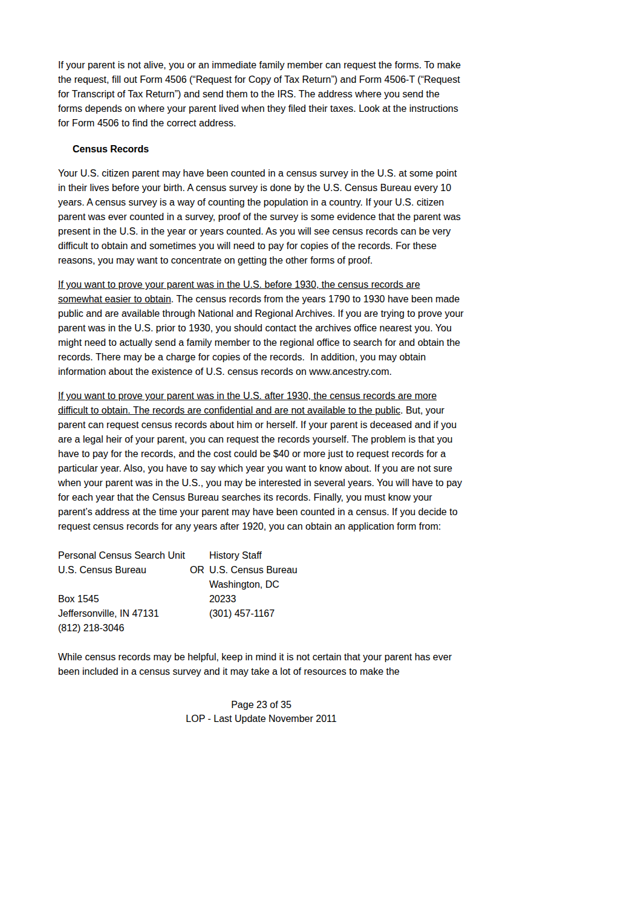If your parent is not alive, you or an immediate family member can request the forms. To make the request, fill out Form 4506 (“Request for Copy of Tax Return”) and Form 4506-T (“Request for Transcript of Tax Return”) and send them to the IRS. The address where you send the forms depends on where your parent lived when they filed their taxes. Look at the instructions for Form 4506 to find the correct address.
Census Records
Your U.S. citizen parent may have been counted in a census survey in the U.S. at some point in their lives before your birth. A census survey is done by the U.S. Census Bureau every 10 years. A census survey is a way of counting the population in a country. If your U.S. citizen parent was ever counted in a survey, proof of the survey is some evidence that the parent was present in the U.S. in the year or years counted. As you will see census records can be very difficult to obtain and sometimes you will need to pay for copies of the records. For these reasons, you may want to concentrate on getting the other forms of proof.
If you want to prove your parent was in the U.S. before 1930, the census records are somewhat easier to obtain. The census records from the years 1790 to 1930 have been made public and are available through National and Regional Archives. If you are trying to prove your parent was in the U.S. prior to 1930, you should contact the archives office nearest you. You might need to actually send a family member to the regional office to search for and obtain the records. There may be a charge for copies of the records. In addition, you may obtain information about the existence of U.S. census records on www.ancestry.com.
If you want to prove your parent was in the U.S. after 1930, the census records are more difficult to obtain. The records are confidential and are not available to the public. But, your parent can request census records about him or herself. If your parent is deceased and if you are a legal heir of your parent, you can request the records yourself. The problem is that you have to pay for the records, and the cost could be $40 or more just to request records for a particular year. Also, you have to say which year you want to know about. If you are not sure when your parent was in the U.S., you may be interested in several years. You will have to pay for each year that the Census Bureau searches its records. Finally, you must know your parent’s address at the time your parent may have been counted in a census. If you decide to request census records for any years after 1920, you can obtain an application form from:
| Personal Census Search Unit | | History Staff |
| U.S. Census Bureau | OR | U.S. Census Bureau |
| | | Washington, DC |
| Box 1545 | | 20233 |
| Jeffersonville, IN 47131 | | (301) 457-1167 |
| (812) 218-3046 | | |
While census records may be helpful, keep in mind it is not certain that your parent has ever been included in a census survey and it may take a lot of resources to make the
Page 23 of 35
LOP - Last Update November 2011